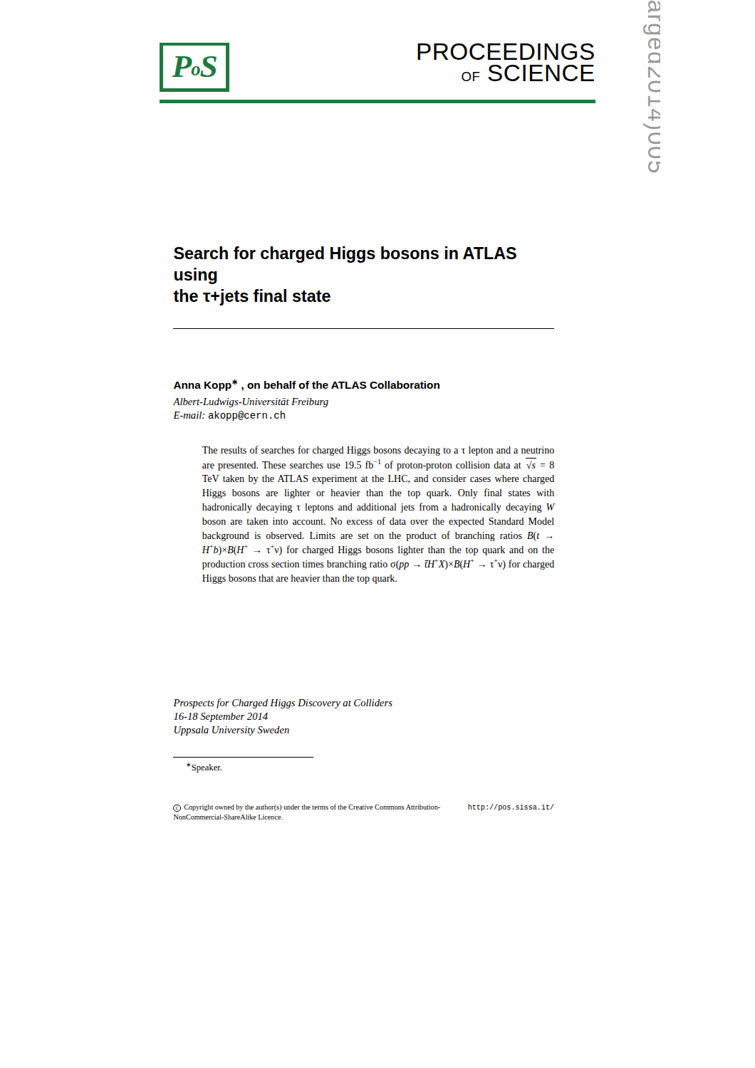Po S
PROCEEDINGS
OF SCIENCE
PoS(Charged2014)005
Search for charged Higgs bosons in ATLAS using
the τ+jets final state
Anna Kopp∗ , on behalf of the ATLAS Collaboration
Albert-Ludwigs-Universität Freiburg
E-mail: akopp@cern.ch
The results of searches for charged Higgs bosons decaying to a τ lepton and a neutrino are presented. These searches use 19.5 fb−1 of proton-proton collision data at √s = 8 TeV taken by the ATLAS experiment at the LHC, and consider cases where charged Higgs bosons are lighter or heavier than the top quark. Only final states with hadronically decaying τ leptons and additional jets from a hadronically decaying W boson are taken into account. No excess of data over the expected Standard Model background is observed. Limits are set on the product of branching ratios B(t → H+b)×B(H+ → τ+ν) for charged Higgs bosons lighter than the top quark and on the production cross section times branching ratio σ(pp → t̄H+X)×B(H+ → τ+ν) for charged Higgs bosons that are heavier than the top quark.
Prospects for Charged Higgs Discovery at Colliders
16-18 September 2014
Uppsala University Sweden
∗Speaker.
c Copyright owned by the author(s) under the terms of the Creative Commons Attribution-NonCommercial-ShareAlike Licence.
http://pos.sissa.it/